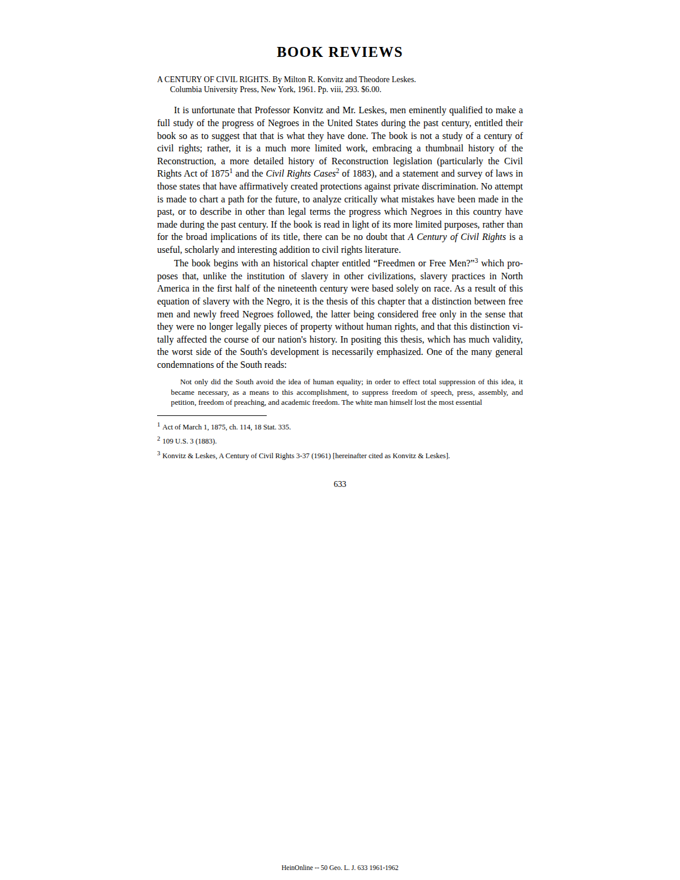BOOK REVIEWS
A CENTURY OF CIVIL RIGHTS. By Milton R. Konvitz and Theodore Leskes. Columbia University Press, New York, 1961. Pp. viii, 293. $6.00.
It is unfortunate that Professor Konvitz and Mr. Leskes, men eminently qualified to make a full study of the progress of Negroes in the United States during the past century, entitled their book so as to suggest that that is what they have done. The book is not a study of a century of civil rights; rather, it is a much more limited work, embracing a thumbnail history of the Reconstruction, a more detailed history of Reconstruction legislation (particularly the Civil Rights Act of 18751 and the Civil Rights Cases2 of 1883), and a statement and survey of laws in those states that have affirmatively created protections against private discrimination. No attempt is made to chart a path for the future, to analyze critically what mistakes have been made in the past, or to describe in other than legal terms the progress which Negroes in this country have made during the past century. If the book is read in light of its more limited purposes, rather than for the broad implications of its title, there can be no doubt that A Century of Civil Rights is a useful, scholarly and interesting addition to civil rights literature.
The book begins with an historical chapter entitled “Freedmen or Free Men?”3 which proposes that, unlike the institution of slavery in other civilizations, slavery practices in North America in the first half of the nineteenth century were based solely on race. As a result of this equation of slavery with the Negro, it is the thesis of this chapter that a distinction between free men and newly freed Negroes followed, the latter being considered free only in the sense that they were no longer legally pieces of property without human rights, and that this distinction vitally affected the course of our nation's history. In positing this thesis, which has much validity, the worst side of the South's development is necessarily emphasized. One of the many general condemnations of the South reads:
Not only did the South avoid the idea of human equality; in order to effect total suppression of this idea, it became necessary, as a means to this accomplishment, to suppress freedom of speech, press, assembly, and petition, freedom of preaching, and academic freedom. The white man himself lost the most essential
1 Act of March 1, 1875, ch. 114, 18 Stat. 335.
2109 U.S. 3 (1883).
3 Konvitz & Leskes, A Century of Civil Rights 3-37 (1961) [hereinafter cited as Konvitz & Leskes].
633
HeinOnline -- 50 Geo. L. J. 633 1961-1962